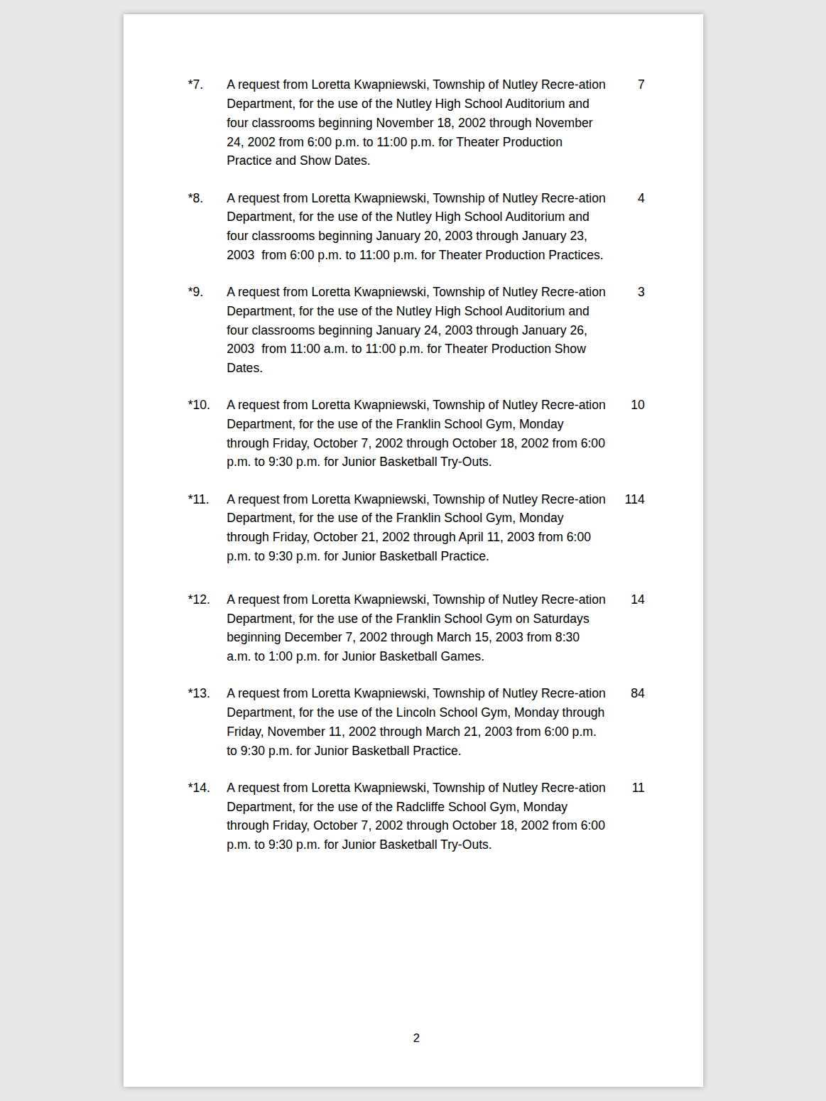*7.
A request from Loretta Kwapniewski, Township of Nutley Recre-ation Department, for the use of the Nutley High School Auditorium and four classrooms beginning November 18, 2002 through November 24, 2002 from 6:00 p.m. to 11:00 p.m. for Theater Production Practice and Show Dates.
7
*8.
A request from Loretta Kwapniewski, Township of Nutley Recre-ation Department, for the use of the Nutley High School Auditorium and four classrooms beginning January 20, 2003 through January 23, 2003 from 6:00 p.m. to 11:00 p.m. for Theater Production Practices.
4
*9.
A request from Loretta Kwapniewski, Township of Nutley Recre-ation Department, for the use of the Nutley High School Auditorium and four classrooms beginning January 24, 2003 through January 26, 2003 from 11:00 a.m. to 11:00 p.m. for Theater Production Show Dates.
3
*10.
A request from Loretta Kwapniewski, Township of Nutley Recre-ation Department, for the use of the Franklin School Gym, Monday through Friday, October 7, 2002 through October 18, 2002 from 6:00 p.m. to 9:30 p.m. for Junior Basketball Try-Outs.
10
*11.
A request from Loretta Kwapniewski, Township of Nutley Recre-ation Department, for the use of the Franklin School Gym, Monday through Friday, October 21, 2002 through April 11, 2003 from 6:00 p.m. to 9:30 p.m. for Junior Basketball Practice.
114
*12.
A request from Loretta Kwapniewski, Township of Nutley Recre-ation Department, for the use of the Franklin School Gym on Saturdays beginning December 7, 2002 through March 15, 2003 from 8:30 a.m. to 1:00 p.m. for Junior Basketball Games.
14
*13.
A request from Loretta Kwapniewski, Township of Nutley Recre-ation Department, for the use of the Lincoln School Gym, Monday through Friday, November 11, 2002 through March 21, 2003 from 6:00 p.m. to 9:30 p.m. for Junior Basketball Practice.
84
*14.
A request from Loretta Kwapniewski, Township of Nutley Recre-ation Department, for the use of the Radcliffe School Gym, Monday through Friday, October 7, 2002 through October 18, 2002 from 6:00 p.m. to 9:30 p.m. for Junior Basketball Try-Outs.
11
2